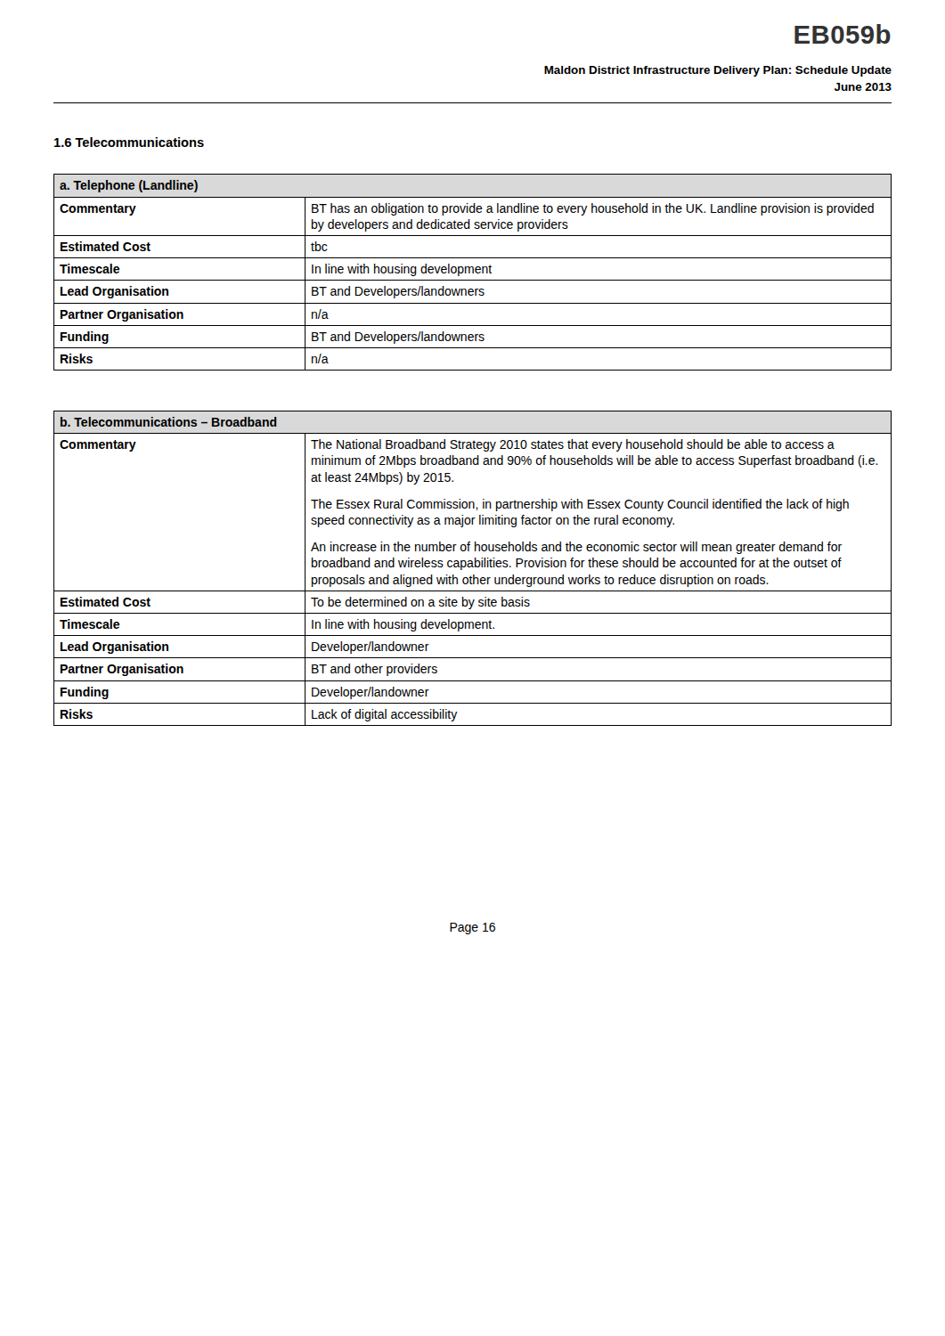EB059b
Maldon District Infrastructure Delivery Plan: Schedule Update
June 2013
1.6 Telecommunications
| a. Telephone (Landline) |
| Commentary | BT has an obligation to provide a landline to every household in the UK. Landline provision is provided by developers and dedicated service providers |
| Estimated Cost | tbc |
| Timescale | In line with housing development |
| Lead Organisation | BT and Developers/landowners |
| Partner Organisation | n/a |
| Funding | BT and Developers/landowners |
| Risks | n/a |
| b. Telecommunications – Broadband |
| Commentary | The National Broadband Strategy 2010 states that every household should be able to access a minimum of 2Mbps broadband and 90% of households will be able to access Superfast broadband (i.e. at least 24Mbps) by 2015. The Essex Rural Commission, in partnership with Essex County Council identified the lack of high speed connectivity as a major limiting factor on the rural economy. An increase in the number of households and the economic sector will mean greater demand for broadband and wireless capabilities. Provision for these should be accounted for at the outset of proposals and aligned with other underground works to reduce disruption on roads. |
| Estimated Cost | To be determined on a site by site basis |
| Timescale | In line with housing development. |
| Lead Organisation | Developer/landowner |
| Partner Organisation | BT and other providers |
| Funding | Developer/landowner |
| Risks | Lack of digital accessibility |
Page 16